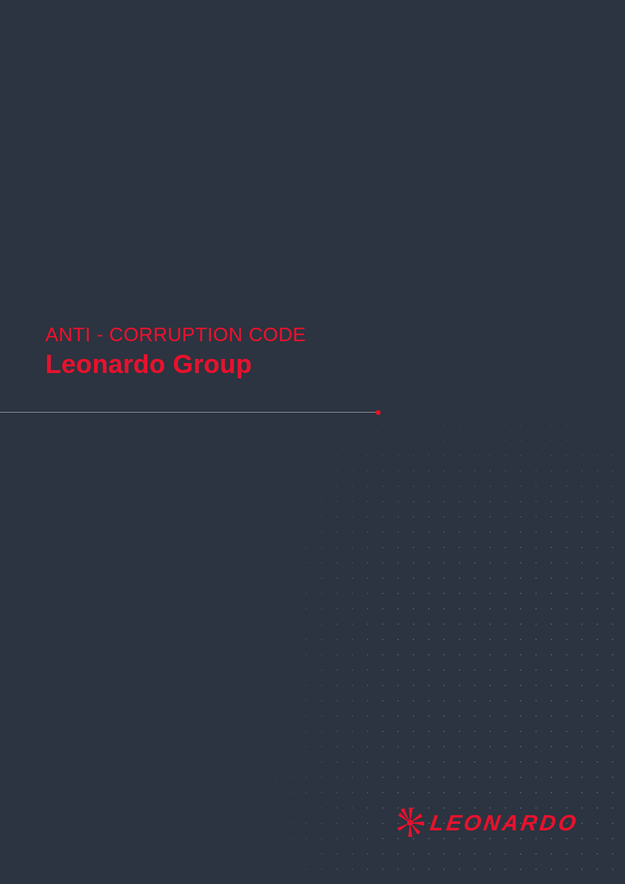ANTI - CORRUPTION CODE
Leonardo Group
LEONARDO